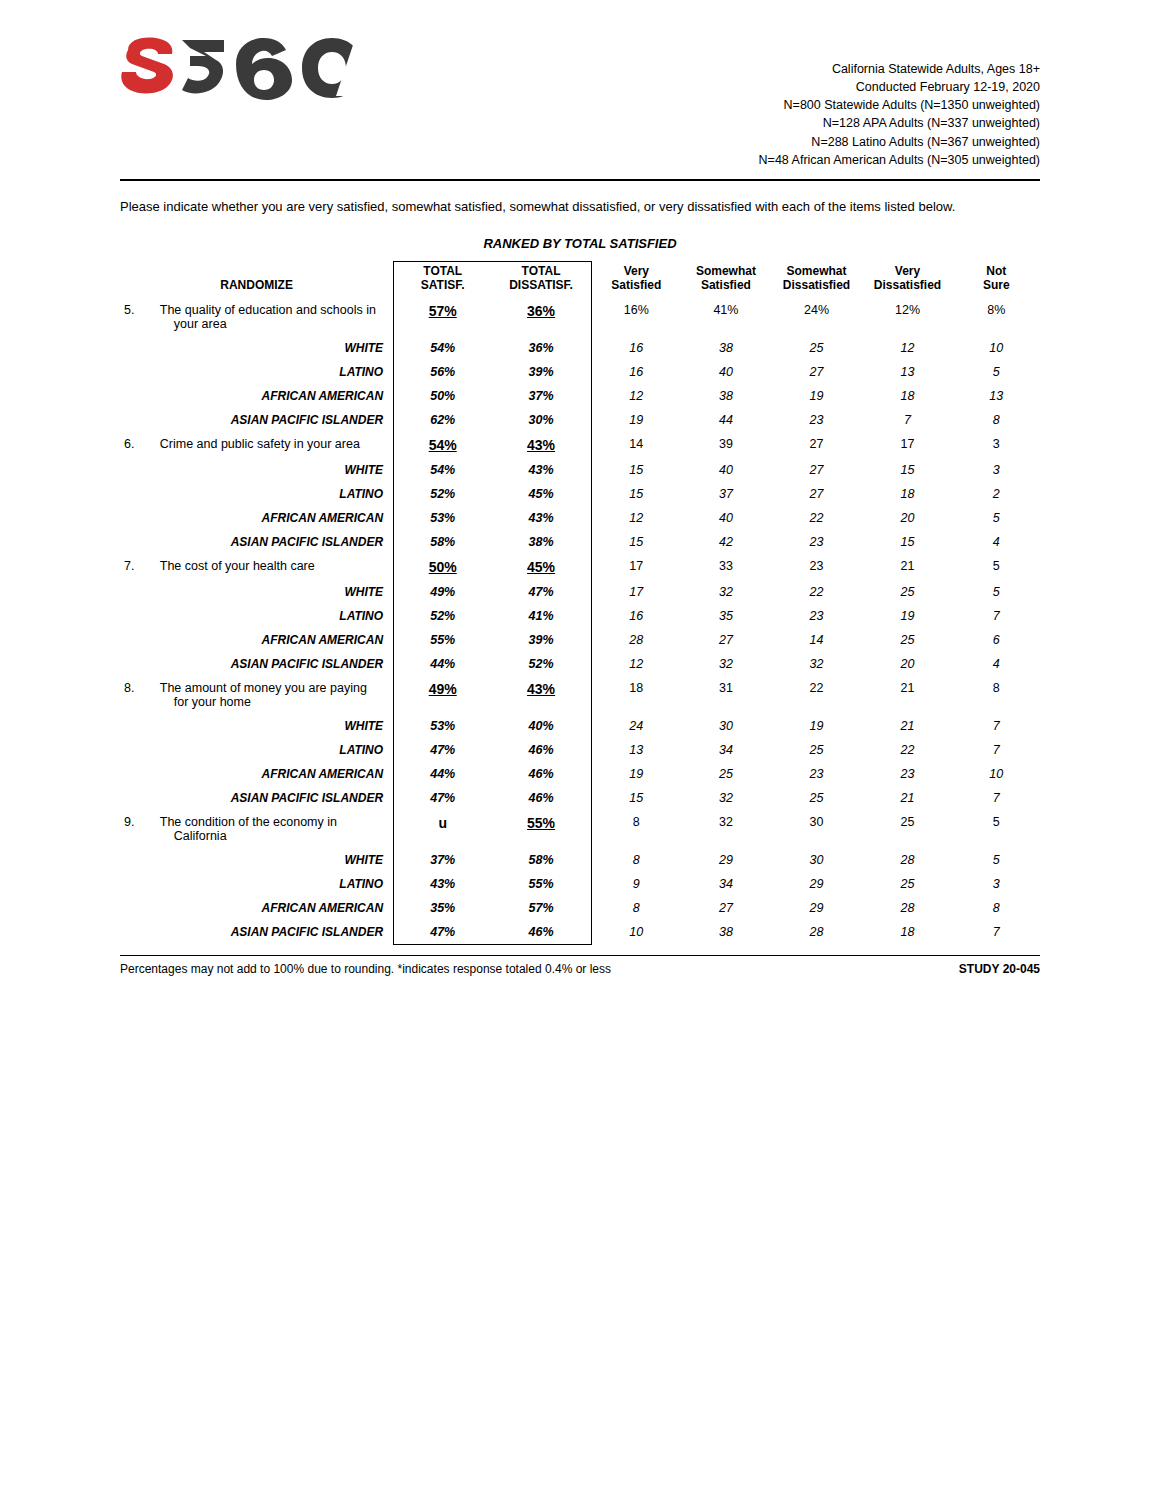California Statewide Adults, Ages 18+
Conducted February 12-19, 2020
N=800 Statewide Adults (N=1350 unweighted)
N=128 APA Adults (N=337 unweighted)
N=288 Latino Adults (N=367 unweighted)
N=48 African American Adults (N=305 unweighted)
Please indicate whether you are very satisfied, somewhat satisfied, somewhat dissatisfied, or very dissatisfied with each of the items listed below.
RANKED BY TOTAL SATISFIED
| RANDOMIZE | TOTAL SATISF. | TOTAL DISSATISF. | Very Satisfied | Somewhat Satisfied | Somewhat Dissatisfied | Very Dissatisfied | Not Sure |
| --- | --- | --- | --- | --- | --- | --- | --- |
| 5. | The quality of education and schools in your area | 57% | 36% | 16% | 41% | 24% | 12% | 8% |
| WHITE | 54% | 36% | 16 | 38 | 25 | 12 | 10 |
| LATINO | 56% | 39% | 16 | 40 | 27 | 13 | 5 |
| AFRICAN AMERICAN | 50% | 37% | 12 | 38 | 19 | 18 | 13 |
| ASIAN PACIFIC ISLANDER | 62% | 30% | 19 | 44 | 23 | 7 | 8 |
| 6. | Crime and public safety in your area | 54% | 43% | 14 | 39 | 27 | 17 | 3 |
| WHITE | 54% | 43% | 15 | 40 | 27 | 15 | 3 |
| LATINO | 52% | 45% | 15 | 37 | 27 | 18 | 2 |
| AFRICAN AMERICAN | 53% | 43% | 12 | 40 | 22 | 20 | 5 |
| ASIAN PACIFIC ISLANDER | 58% | 38% | 15 | 42 | 23 | 15 | 4 |
| 7. | The cost of your health care | 50% | 45% | 17 | 33 | 23 | 21 | 5 |
| WHITE | 49% | 47% | 17 | 32 | 22 | 25 | 5 |
| LATINO | 52% | 41% | 16 | 35 | 23 | 19 | 7 |
| AFRICAN AMERICAN | 55% | 39% | 28 | 27 | 14 | 25 | 6 |
| ASIAN PACIFIC ISLANDER | 44% | 52% | 12 | 32 | 32 | 20 | 4 |
| 8. | The amount of money you are paying for your home | 49% | 43% | 18 | 31 | 22 | 21 | 8 |
| WHITE | 53% | 40% | 24 | 30 | 19 | 21 | 7 |
| LATINO | 47% | 46% | 13 | 34 | 25 | 22 | 7 |
| AFRICAN AMERICAN | 44% | 46% | 19 | 25 | 23 | 23 | 10 |
| ASIAN PACIFIC ISLANDER | 47% | 46% | 15 | 32 | 25 | 21 | 7 |
| 9. | The condition of the economy in California | u | 55% | 8 | 32 | 30 | 25 | 5 |
| WHITE | 37% | 58% | 8 | 29 | 30 | 28 | 5 |
| LATINO | 43% | 55% | 9 | 34 | 29 | 25 | 3 |
| AFRICAN AMERICAN | 35% | 57% | 8 | 27 | 29 | 28 | 8 |
| ASIAN PACIFIC ISLANDER | 47% | 46% | 10 | 38 | 28 | 18 | 7 |
Percentages may not add to 100% due to rounding. *indicates response totaled 0.4% or less
STUDY 20-045